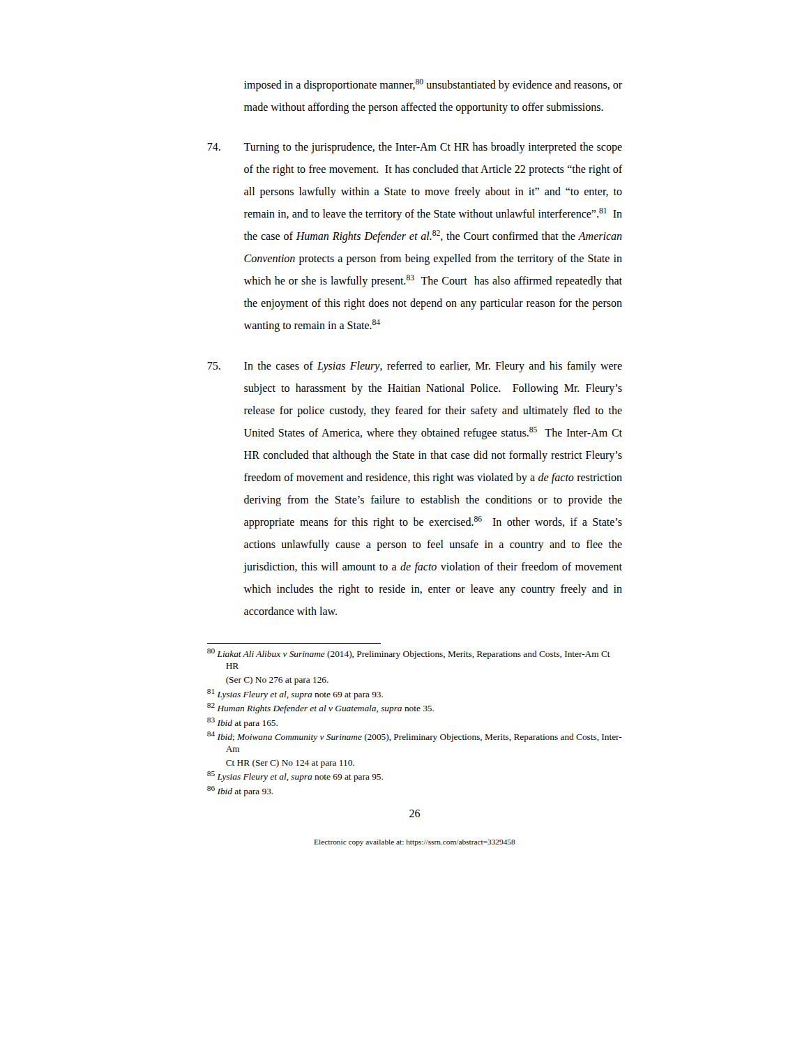imposed in a disproportionate manner,80 unsubstantiated by evidence and reasons, or made without affording the person affected the opportunity to offer submissions.
74.
Turning to the jurisprudence, the Inter-Am Ct HR has broadly interpreted the scope of the right to free movement. It has concluded that Article 22 protects “the right of all persons lawfully within a State to move freely about in it” and “to enter, to remain in, and to leave the territory of the State without unlawful interference”.81 In the case of Human Rights Defender et al.82, the Court confirmed that the American Convention protects a person from being expelled from the territory of the State in which he or she is lawfully present.83 The Court has also affirmed repeatedly that the enjoyment of this right does not depend on any particular reason for the person wanting to remain in a State.84
75.
In the cases of Lysias Fleury, referred to earlier, Mr. Fleury and his family were subject to harassment by the Haitian National Police. Following Mr. Fleury’s release for police custody, they feared for their safety and ultimately fled to the United States of America, where they obtained refugee status.85 The Inter-Am Ct HR concluded that although the State in that case did not formally restrict Fleury’s freedom of movement and residence, this right was violated by a de facto restriction deriving from the State’s failure to establish the conditions or to provide the appropriate means for this right to be exercised.86 In other words, if a State’s actions unlawfully cause a person to feel unsafe in a country and to flee the jurisdiction, this will amount to a de facto violation of their freedom of movement which includes the right to reside in, enter or leave any country freely and in accordance with law.
80 Liakat Ali Alibux v Suriname (2014), Preliminary Objections, Merits, Reparations and Costs, Inter-Am Ct HR
(Ser C) No 276 at para 126.
81 Lysias Fleury et al, supra note 69 at para 93.
82 Human Rights Defender et al v Guatemala, supra note 35.
83 Ibid at para 165.
84 Ibid; Moiwana Community v Suriname (2005), Preliminary Objections, Merits, Reparations and Costs, Inter-Am
Ct HR (Ser C) No 124 at para 110.
85 Lysias Fleury et al, supra note 69 at para 95.
86 Ibid at para 93.
26
Electronic copy available at: https://ssrn.com/abstract=3329458